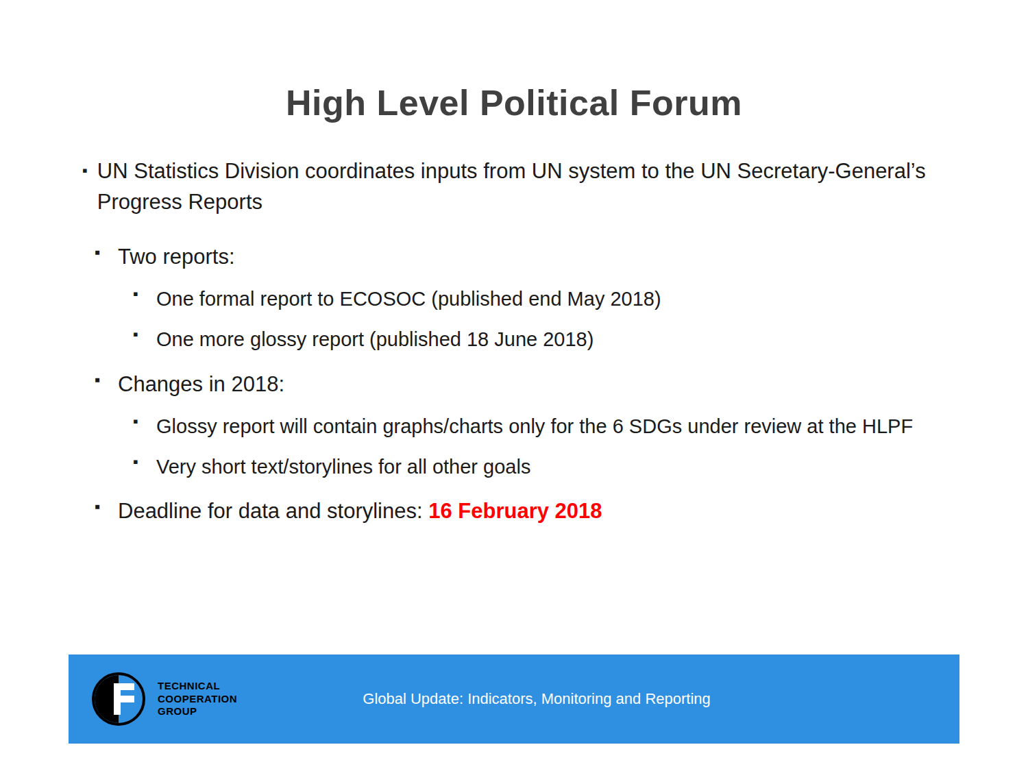High Level Political Forum
▪
UN Statistics Division coordinates inputs from UN system to the UN Secretary-General’s Progress Reports
Two reports:
One formal report to ECOSOC (published end May 2018)
One more glossy report (published 18 June 2018)
Changes in 2018:
Glossy report will contain graphs/charts only for the 6 SDGs under review at the HLPF
Very short text/storylines for all other goals
Deadline for data and storylines: 16 February 2018
TECHNICAL
COOPERATION
GROUP
Global Update: Indicators, Monitoring and Reporting